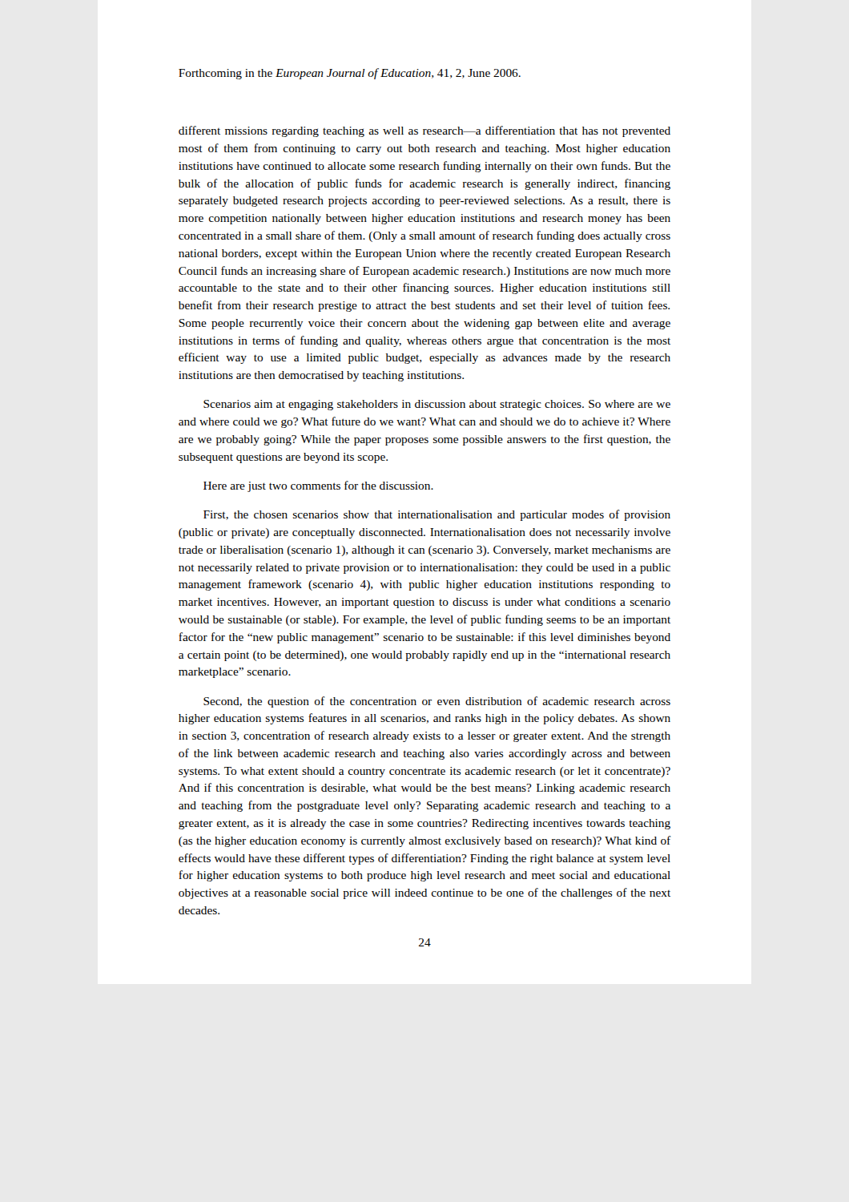Forthcoming in the European Journal of Education, 41, 2, June 2006.
different missions regarding teaching as well as research—a differentiation that has not prevented most of them from continuing to carry out both research and teaching. Most higher education institutions have continued to allocate some research funding internally on their own funds. But the bulk of the allocation of public funds for academic research is generally indirect, financing separately budgeted research projects according to peer-reviewed selections. As a result, there is more competition nationally between higher education institutions and research money has been concentrated in a small share of them. (Only a small amount of research funding does actually cross national borders, except within the European Union where the recently created European Research Council funds an increasing share of European academic research.) Institutions are now much more accountable to the state and to their other financing sources. Higher education institutions still benefit from their research prestige to attract the best students and set their level of tuition fees. Some people recurrently voice their concern about the widening gap between elite and average institutions in terms of funding and quality, whereas others argue that concentration is the most efficient way to use a limited public budget, especially as advances made by the research institutions are then democratised by teaching institutions.
Scenarios aim at engaging stakeholders in discussion about strategic choices. So where are we and where could we go? What future do we want? What can and should we do to achieve it? Where are we probably going? While the paper proposes some possible answers to the first question, the subsequent questions are beyond its scope.
Here are just two comments for the discussion.
First, the chosen scenarios show that internationalisation and particular modes of provision (public or private) are conceptually disconnected. Internationalisation does not necessarily involve trade or liberalisation (scenario 1), although it can (scenario 3). Conversely, market mechanisms are not necessarily related to private provision or to internationalisation: they could be used in a public management framework (scenario 4), with public higher education institutions responding to market incentives. However, an important question to discuss is under what conditions a scenario would be sustainable (or stable). For example, the level of public funding seems to be an important factor for the “new public management” scenario to be sustainable: if this level diminishes beyond a certain point (to be determined), one would probably rapidly end up in the “international research marketplace” scenario.
Second, the question of the concentration or even distribution of academic research across higher education systems features in all scenarios, and ranks high in the policy debates. As shown in section 3, concentration of research already exists to a lesser or greater extent. And the strength of the link between academic research and teaching also varies accordingly across and between systems. To what extent should a country concentrate its academic research (or let it concentrate)? And if this concentration is desirable, what would be the best means? Linking academic research and teaching from the postgraduate level only? Separating academic research and teaching to a greater extent, as it is already the case in some countries? Redirecting incentives towards teaching (as the higher education economy is currently almost exclusively based on research)? What kind of effects would have these different types of differentiation? Finding the right balance at system level for higher education systems to both produce high level research and meet social and educational objectives at a reasonable social price will indeed continue to be one of the challenges of the next decades.
24